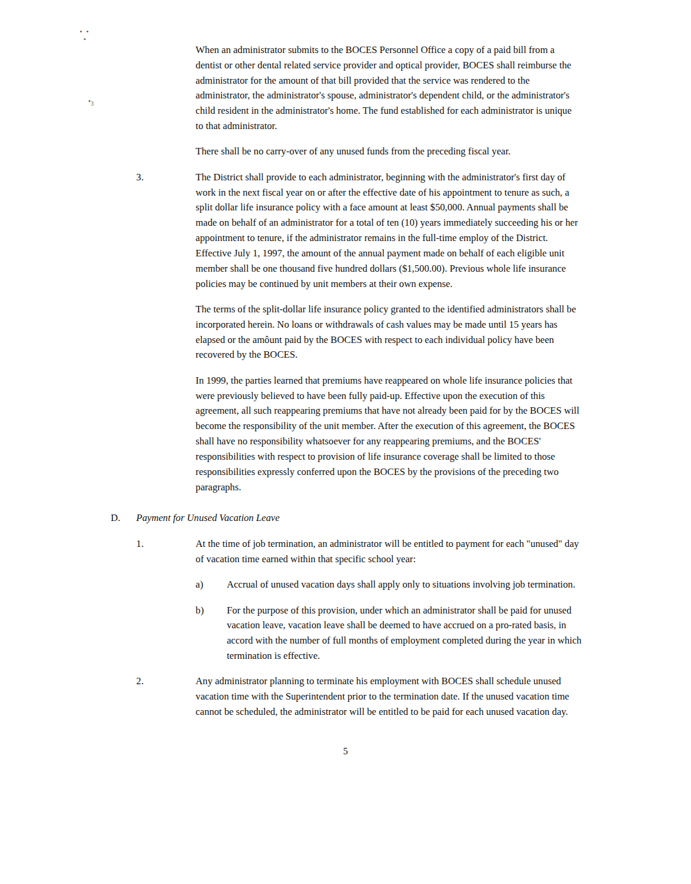• •
•
•3
When an administrator submits to the BOCES Personnel Office a copy of a paid bill from a dentist or other dental related service provider and optical provider, BOCES shall reimburse the administrator for the amount of that bill provided that the service was rendered to the administrator, the administrator's spouse, administrator's dependent child, or the administrator's child resident in the administrator's home. The fund established for each administrator is unique to that administrator.
There shall be no carry-over of any unused funds from the preceding fiscal year.
3.
The District shall provide to each administrator, beginning with the administrator's first day of work in the next fiscal year on or after the effective date of his appointment to tenure as such, a split dollar life insurance policy with a face amount at least $50,000. Annual payments shall be made on behalf of an administrator for a total of ten (10) years immediately succeeding his or her appointment to tenure, if the administrator remains in the full-time employ of the District. Effective July 1, 1997, the amount of the annual payment made on behalf of each eligible unit member shall be one thousand five hundred dollars ($1,500.00). Previous whole life insurance policies may be continued by unit members at their own expense.
The terms of the split-dollar life insurance policy granted to the identified administrators shall be incorporated herein. No loans or withdrawals of cash values may be made until 15 years has elapsed or the amôunt paid by the BOCES with respect to each individual policy have been recovered by the BOCES.
In 1999, the parties learned that premiums have reappeared on whole life insurance policies that were previously believed to have been fully paid-up. Effective upon the execution of this agreement, all such reappearing premiums that have not already been paid for by the BOCES will become the responsibility of the unit member. After the execution of this agreement, the BOCES shall have no responsibility whatsoever for any reappearing premiums, and the BOCES' responsibilities with respect to provision of life insurance coverage shall be limited to those responsibilities expressly conferred upon the BOCES by the provisions of the preceding two paragraphs.
D.
Payment for Unused Vacation Leave
1.
At the time of job termination, an administrator will be entitled to payment for each "unused" day of vacation time earned within that specific school year:
a)
Accrual of unused vacation days shall apply only to situations involving job termination.
b)
For the purpose of this provision, under which an administrator shall be paid for unused vacation leave, vacation leave shall be deemed to have accrued on a pro-rated basis, in accord with the number of full months of employment completed during the year in which termination is effective.
2.
Any administrator planning to terminate his employment with BOCES shall schedule unused vacation time with the Superintendent prior to the termination date. If the unused vacation time cannot be scheduled, the administrator will be entitled to be paid for each unused vacation day.
5